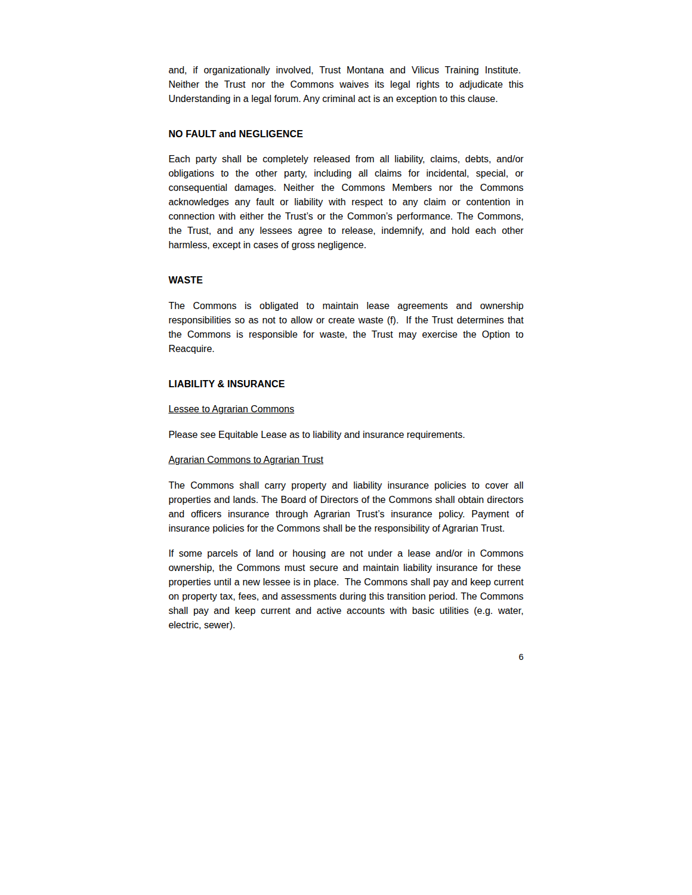and, if organizationally involved, Trust Montana and Vilicus Training Institute. Neither the Trust nor the Commons waives its legal rights to adjudicate this Understanding in a legal forum. Any criminal act is an exception to this clause.
NO FAULT and NEGLIGENCE
Each party shall be completely released from all liability, claims, debts, and/or obligations to the other party, including all claims for incidental, special, or consequential damages. Neither the Commons Members nor the Commons acknowledges any fault or liability with respect to any claim or contention in connection with either the Trust’s or the Common’s performance. The Commons, the Trust, and any lessees agree to release, indemnify, and hold each other harmless, except in cases of gross negligence.
WASTE
The Commons is obligated to maintain lease agreements and ownership responsibilities so as not to allow or create waste (f). If the Trust determines that the Commons is responsible for waste, the Trust may exercise the Option to Reacquire.
LIABILITY & INSURANCE
Lessee to Agrarian Commons
Please see Equitable Lease as to liability and insurance requirements.
Agrarian Commons to Agrarian Trust
The Commons shall carry property and liability insurance policies to cover all properties and lands. The Board of Directors of the Commons shall obtain directors and officers insurance through Agrarian Trust’s insurance policy. Payment of insurance policies for the Commons shall be the responsibility of Agrarian Trust.
If some parcels of land or housing are not under a lease and/or in Commons ownership, the Commons must secure and maintain liability insurance for these properties until a new lessee is in place. The Commons shall pay and keep current on property tax, fees, and assessments during this transition period. The Commons shall pay and keep current and active accounts with basic utilities (e.g. water, electric, sewer).
6